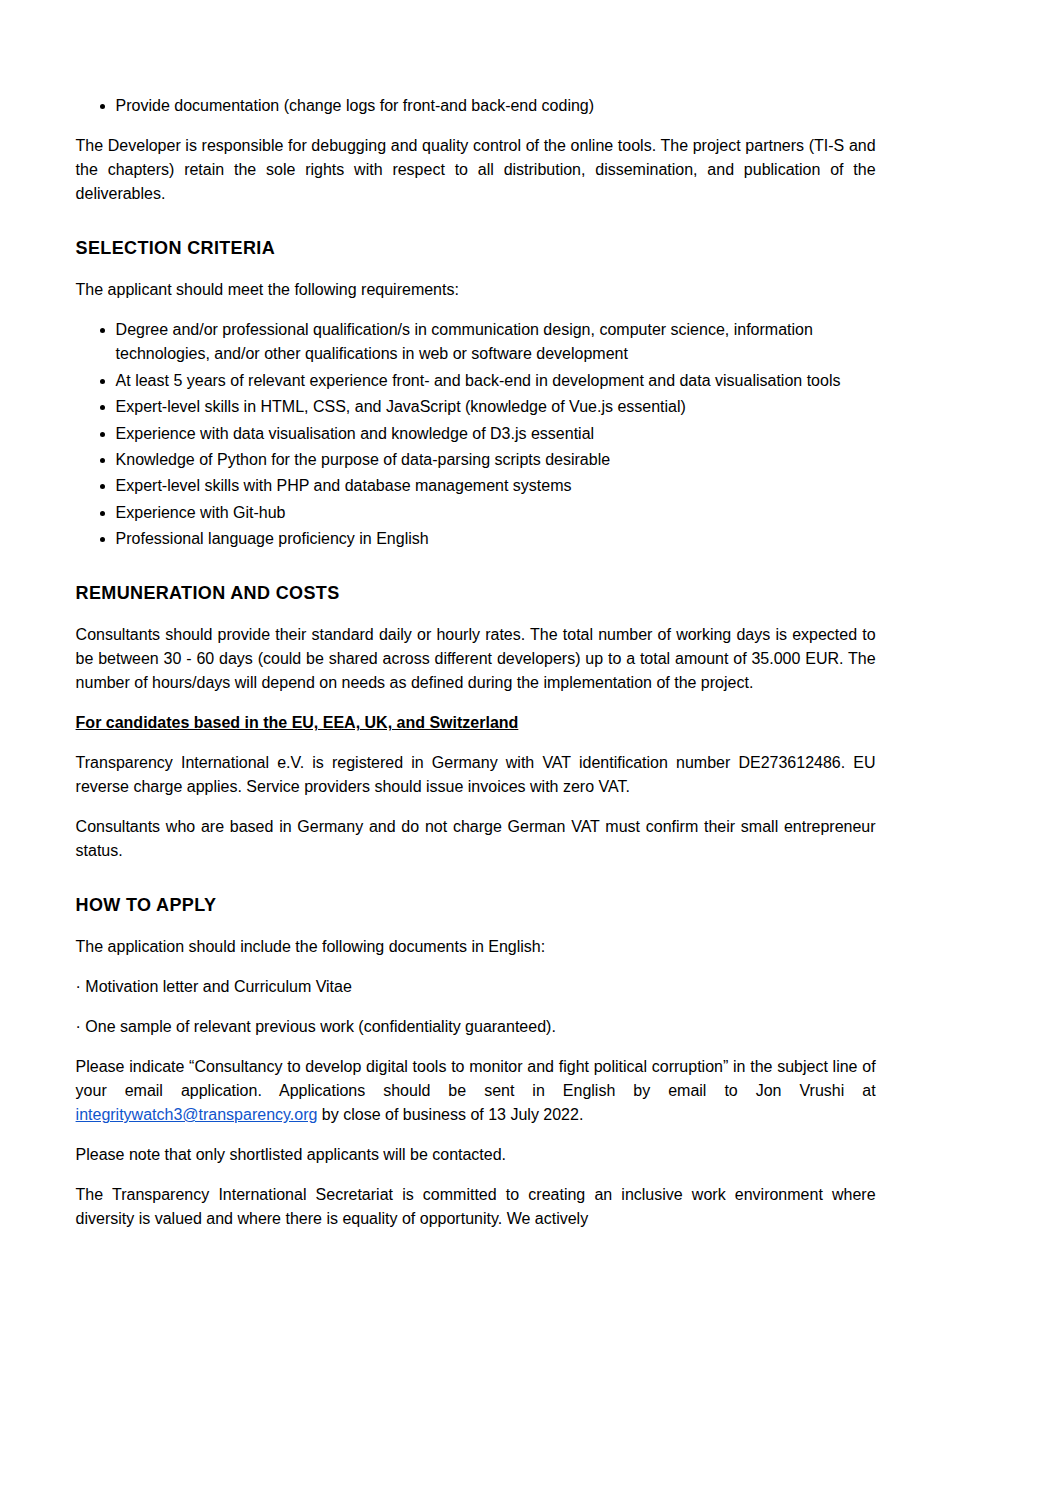Provide documentation (change logs for front-and back-end coding)
The Developer is responsible for debugging and quality control of the online tools. The project partners (TI-S and the chapters) retain the sole rights with respect to all distribution, dissemination, and publication of the deliverables.
Selection Criteria
The applicant should meet the following requirements:
Degree and/or professional qualification/s in communication design, computer science, information technologies, and/or other qualifications in web or software development
At least 5 years of relevant experience front- and back-end in development and data visualisation tools
Expert-level skills in HTML, CSS, and JavaScript (knowledge of Vue.js essential)
Experience with data visualisation and knowledge of D3.js essential
Knowledge of Python for the purpose of data-parsing scripts desirable
Expert-level skills with PHP and database management systems
Experience with Git-hub
Professional language proficiency in English
Remuneration and Costs
Consultants should provide their standard daily or hourly rates. The total number of working days is expected to be between 30 - 60 days (could be shared across different developers) up to a total amount of 35.000 EUR. The number of hours/days will depend on needs as defined during the implementation of the project.
For candidates based in the EU, EEA, UK, and Switzerland
Transparency International e.V. is registered in Germany with VAT identification number DE273612486. EU reverse charge applies. Service providers should issue invoices with zero VAT.
Consultants who are based in Germany and do not charge German VAT must confirm their small entrepreneur status.
How to Apply
The application should include the following documents in English:
· Motivation letter and Curriculum Vitae
· One sample of relevant previous work (confidentiality guaranteed).
Please indicate “Consultancy to develop digital tools to monitor and fight political corruption” in the subject line of your email application. Applications should be sent in English by email to Jon Vrushi at integritywatch3@transparency.org by close of business of 13 July 2022.
Please note that only shortlisted applicants will be contacted.
The Transparency International Secretariat is committed to creating an inclusive work environment where diversity is valued and where there is equality of opportunity. We actively